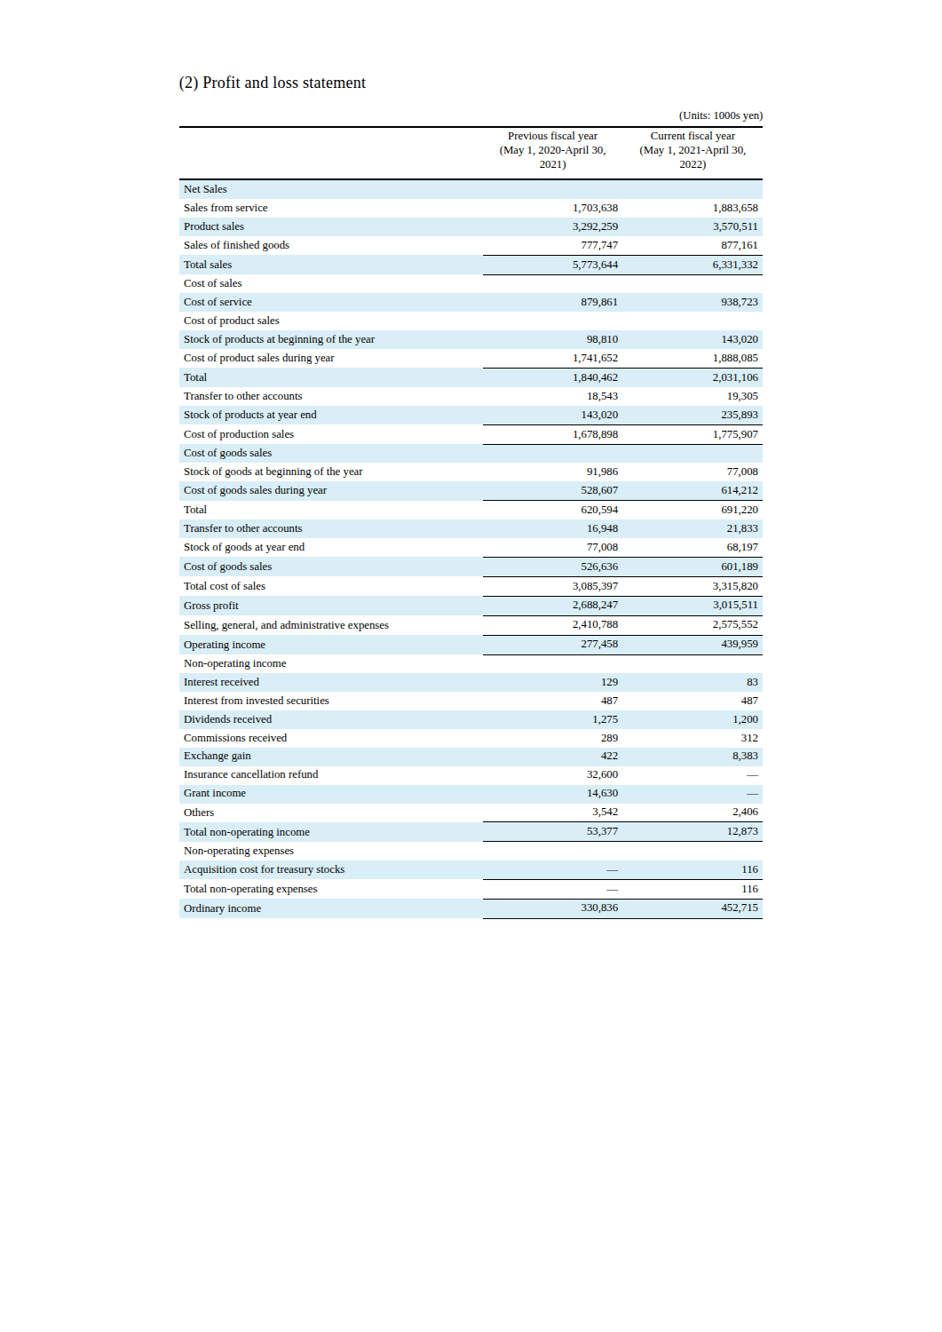(2) Profit and loss statement
(Units: 1000s yen)
| | Previous fiscal year (May 1, 2020-April 30, 2021) | Current fiscal year (May 1, 2021-April 30, 2022) |
| --- | --- | --- |
| Net Sales | | |
| Sales from service | 1,703,638 | 1,883,658 |
| Product sales | 3,292,259 | 3,570,511 |
| Sales of finished goods | 777,747 | 877,161 |
| Total sales | 5,773,644 | 6,331,332 |
| Cost of sales | | |
| Cost of service | 879,861 | 938,723 |
| Cost of product sales | | |
| Stock of products at beginning of the year | 98,810 | 143,020 |
| Cost of product sales during year | 1,741,652 | 1,888,085 |
| Total | 1,840,462 | 2,031,106 |
| Transfer to other accounts | 18,543 | 19,305 |
| Stock of products at year end | 143,020 | 235,893 |
| Cost of production sales | 1,678,898 | 1,775,907 |
| Cost of goods sales | | |
| Stock of goods at beginning of the year | 91,986 | 77,008 |
| Cost of goods sales during year | 528,607 | 614,212 |
| Total | 620,594 | 691,220 |
| Transfer to other accounts | 16,948 | 21,833 |
| Stock of goods at year end | 77,008 | 68,197 |
| Cost of goods sales | 526,636 | 601,189 |
| Total cost of sales | 3,085,397 | 3,315,820 |
| Gross profit | 2,688,247 | 3,015,511 |
| Selling, general, and administrative expenses | 2,410,788 | 2,575,552 |
| Operating income | 277,458 | 439,959 |
| Non-operating income | | |
| Interest received | 129 | 83 |
| Interest from invested securities | 487 | 487 |
| Dividends received | 1,275 | 1,200 |
| Commissions received | 289 | 312 |
| Exchange gain | 422 | 8,383 |
| Insurance cancellation refund | 32,600 | — |
| Grant income | 14,630 | — |
| Others | 3,542 | 2,406 |
| Total non-operating income | 53,377 | 12,873 |
| Non-operating expenses | | |
| Acquisition cost for treasury stocks | — | 116 |
| Total non-operating expenses | — | 116 |
| Ordinary income | 330,836 | 452,715 |